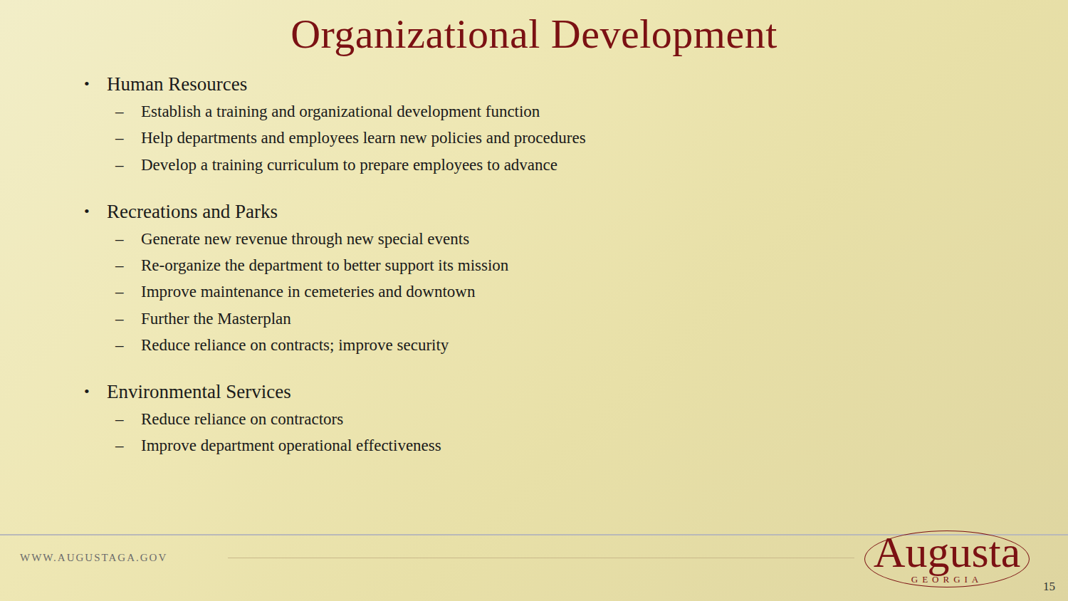Organizational Development
•Human Resources
–Establish a training and organizational development function
–Help departments and employees learn new policies and procedures
–Develop a training curriculum to prepare employees to advance
•Recreations and Parks
–Generate new revenue through new special events
–Re-organize the department to better support its mission
–Improve maintenance in cemeteries and downtown
–Further the Masterplan
–Reduce reliance on contracts; improve security
•Environmental Services
–Reduce reliance on contractors
–Improve department operational effectiveness
WWW.AUGUSTAGA.GOV
Augusta
GEORGIA
15